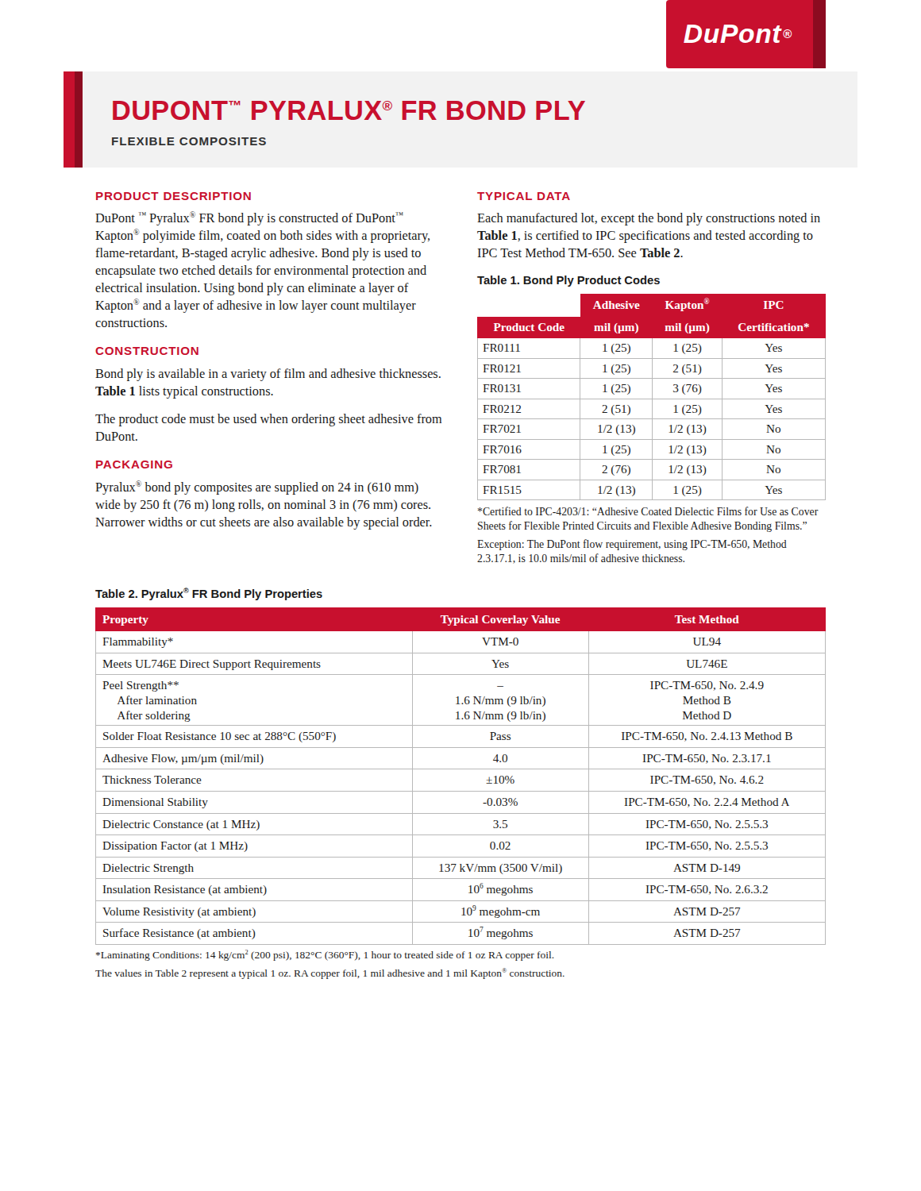DuPont®
DuPont™ Pyralux® FR Bond Ply
Flexible Composites
Product Description
DuPont ™ Pyralux® FR bond ply is constructed of DuPont™ Kapton® polyimide film, coated on both sides with a proprietary, flame-retardant, B-staged acrylic adhesive. Bond ply is used to encapsulate two etched details for environmental protection and electrical insulation. Using bond ply can eliminate a layer of Kapton® and a layer of adhesive in low layer count multilayer constructions.
Construction
Bond ply is available in a variety of film and adhesive thicknesses. Table 1 lists typical constructions.
The product code must be used when ordering sheet adhesive from DuPont.
Packaging
Pyralux® bond ply composites are supplied on 24 in (610 mm) wide by 250 ft (76 m) long rolls, on nominal 3 in (76 mm) cores. Narrower widths or cut sheets are also available by special order.
Typical Data
Each manufactured lot, except the bond ply constructions noted in Table 1, is certified to IPC specifications and tested according to IPC Test Method TM-650. See Table 2.
Table 1. Bond Ply Product Codes
| | Adhesive | Kapton ® | IPC |
| --- | --- | --- | --- |
| Product Code | mil (µm) | mil (µm) | Certification* |
| FR0111 | 1 (25) | 1 (25) | Yes |
| FR0121 | 1 (25) | 2 (51) | Yes |
| FR0131 | 1 (25) | 3 (76) | Yes |
| FR0212 | 2 (51) | 1 (25) | Yes |
| FR7021 | 1/2 (13) | 1/2 (13) | No |
| FR7016 | 1 (25) | 1/2 (13) | No |
| FR7081 | 2 (76) | 1/2 (13) | No |
| FR1515 | 1/2 (13) | 1 (25) | Yes |
*Certified to IPC-4203/1: “Adhesive Coated Dielectic Films for Use as Cover Sheets for Flexible Printed Circuits and Flexible Adhesive Bonding Films.”
Exception: The DuPont flow requirement, using IPC-TM-650, Method 2.3.17.1, is 10.0 mils/mil of adhesive thickness.
Table 2. Pyralux® FR Bond Ply Properties
| Property | Typical Coverlay Value | Test Method |
| --- | --- | --- |
| Flammability* | VTM-0 | UL94 |
| Meets UL746E Direct Support Requirements | Yes | UL746E |
| Peel Strength** After lamination After soldering | – 1.6 N/mm (9 lb/in) 1.6 N/mm (9 lb/in) | IPC-TM-650, No. 2.4.9 Method B Method D |
| Solder Float Resistance 10 sec at 288°C (550°F) | Pass | IPC-TM-650, No. 2.4.13 Method B |
| Adhesive Flow, µm/µm (mil/mil) | 4.0 | IPC-TM-650, No. 2.3.17.1 |
| Thickness Tolerance | ±10% | IPC-TM-650, No. 4.6.2 |
| Dimensional Stability | -0.03% | IPC-TM-650, No. 2.2.4 Method A |
| Dielectric Constance (at 1 MHz) | 3.5 | IPC-TM-650, No. 2.5.5.3 |
| Dissipation Factor (at 1 MHz) | 0.02 | IPC-TM-650, No. 2.5.5.3 |
| Dielectric Strength | 137 kV/mm (3500 V/mil) | ASTM D-149 |
| Insulation Resistance (at ambient) | 10 6 megohms | IPC-TM-650, No. 2.6.3.2 |
| Volume Resistivity (at ambient) | 10 9 megohm-cm | ASTM D-257 |
| Surface Resistance (at ambient) | 10 7 megohms | ASTM D-257 |
*Laminating Conditions: 14 kg/cm2 (200 psi), 182°C (360°F), 1 hour to treated side of 1 oz RA copper foil.
The values in Table 2 represent a typical 1 oz. RA copper foil, 1 mil adhesive and 1 mil Kapton® construction.